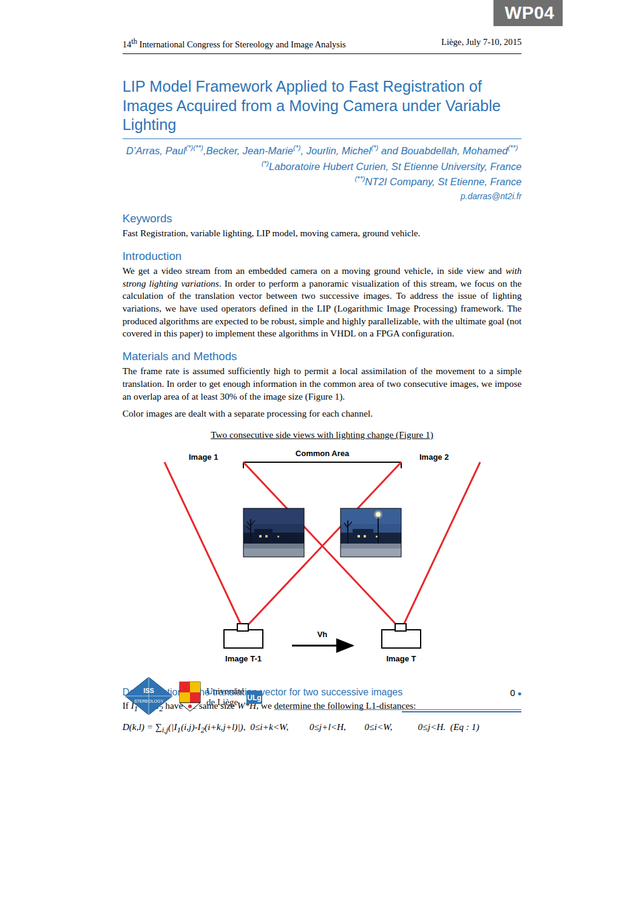WP04
14th International Congress for Stereology and Image Analysis Liège, July 7-10, 2015
LIP Model Framework Applied to Fast Registration of Images Acquired from a Moving Camera under Variable Lighting
D’Arras, Paul(*)(**),Becker, Jean-Marie(*), Jourlin, Michel(*) and Bouabdellah, Mohamed(**)
(*)Laboratoire Hubert Curien, St Etienne University, France
(**)NT2I Company, St Etienne, France
p.darras@nt2i.fr
Keywords
Fast Registration, variable lighting, LIP model, moving camera, ground vehicle.
Introduction
We get a video stream from an embedded camera on a moving ground vehicle, in side view and with strong lighting variations. In order to perform a panoramic visualization of this stream, we focus on the calculation of the translation vector between two successive images. To address the issue of lighting variations, we have used operators defined in the LIP (Logarithmic Image Processing) framework. The produced algorithms are expected to be robust, simple and highly parallelizable, with the ultimate goal (not covered in this paper) to implement these algorithms in VHDL on a FPGA configuration.
Materials and Methods
The frame rate is assumed sufficiently high to permit a local assimilation of the movement to a simple translation. In order to get enough information in the common area of two consecutive images, we impose an overlap area of at least 30% of the image size (Figure 1).
Color images are dealt with a separate processing for each channel.
Two consecutive side views with lighting change (Figure 1)
Common Area Image 1 Image 2 Vh Image T-1 Image T
Determination of the translation vector for two successive images
If I1 and I2 have the same size W*H, we determine the following L1-distances:
D(k,l) = ∑i,j(|I1(i,j)-I2(i+k,j+l)|), 0≤i+k<W, 0≤j+l<H, 0≤i<W, 0≤j<H. (Eq : 1)
0 •
ISS STEREOLOGY Université de Liège ULg